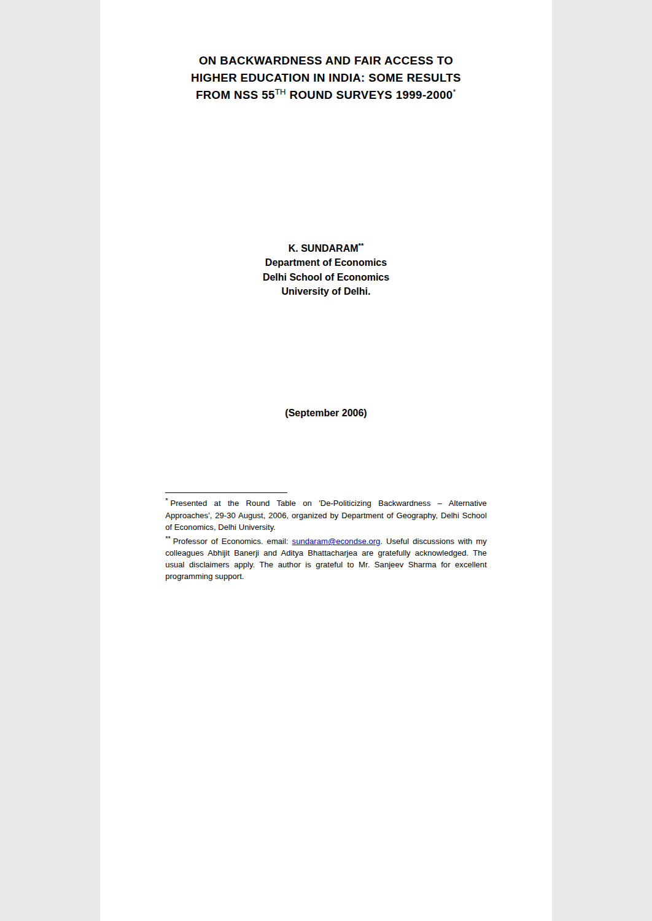On Backwardness and Fair Access to
Higher Education in India: Some Results
from NSS 55th Round Surveys 1999-2000*
K. SUNDARAM**
Department of Economics
Delhi School of Economics
University of Delhi.
(September 2006)
*Presented at the Round Table on 'De-Politicizing Backwardness – Alternative Approaches', 29-30 August, 2006, organized by Department of Geography, Delhi School of Economics, Delhi University.
**Professor of Economics. email: sundaram@econdse.org. Useful discussions with my colleagues Abhijit Banerji and Aditya Bhattacharjea are gratefully acknowledged. The usual disclaimers apply. The author is grateful to Mr. Sanjeev Sharma for excellent programming support.